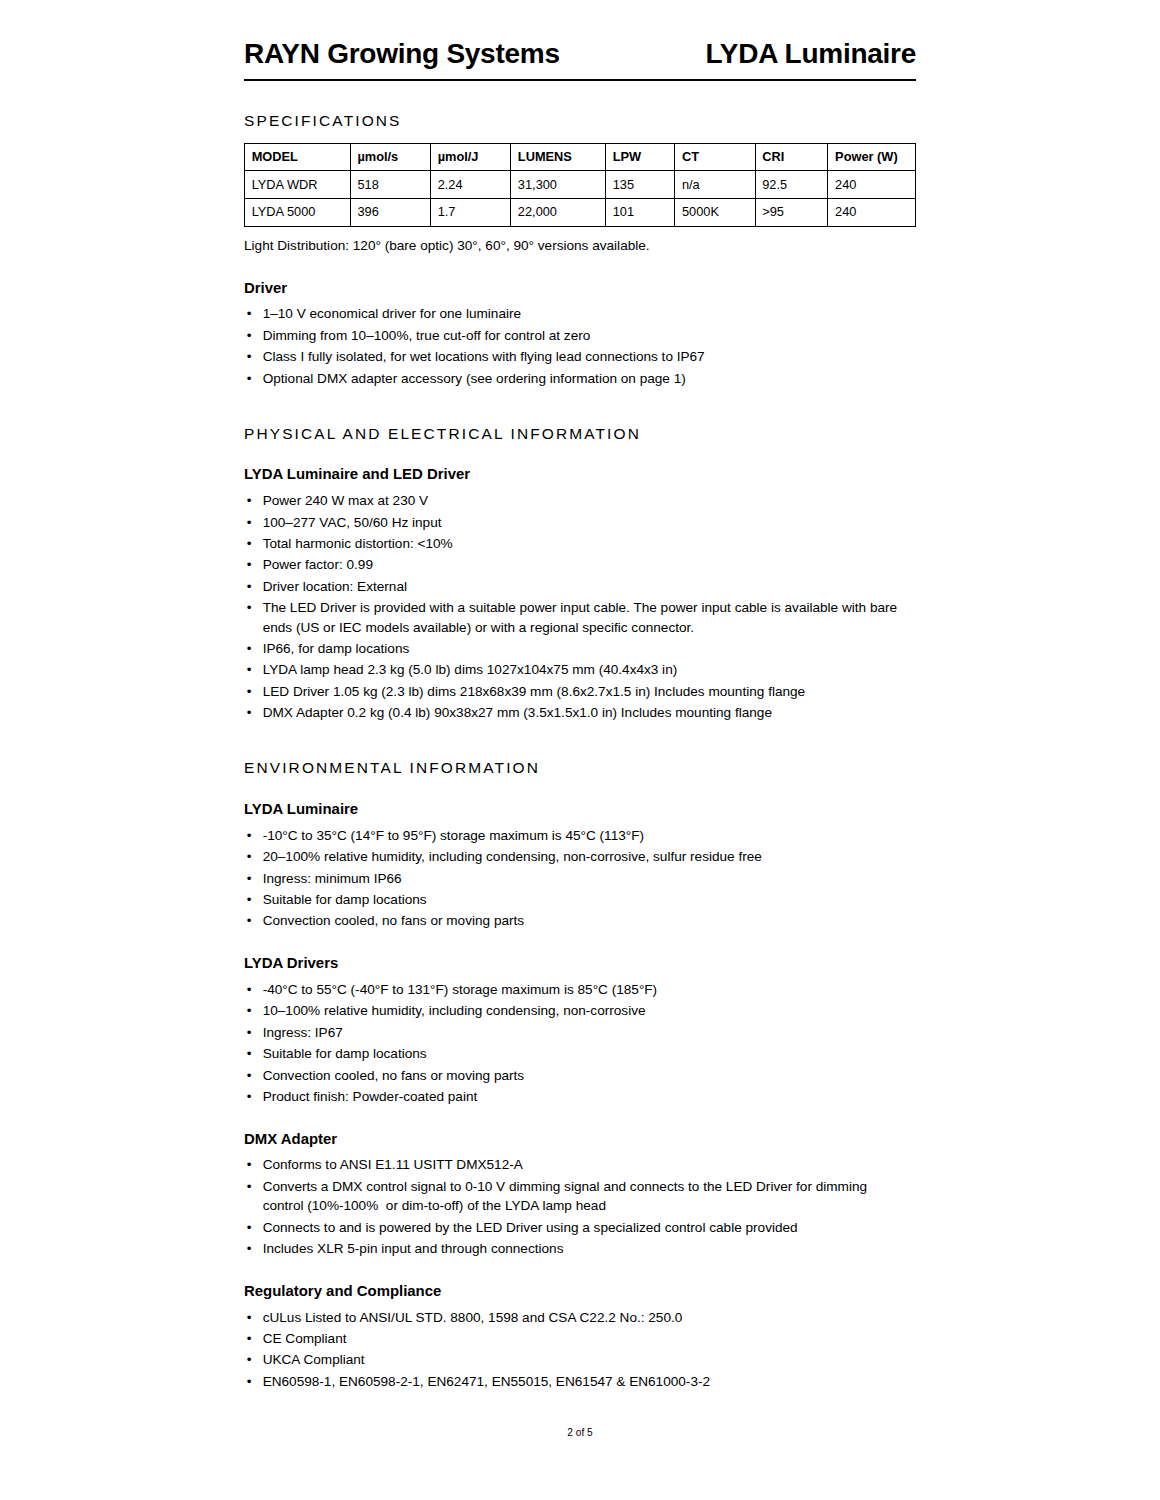RAYN Growing Systems
LYDA Luminaire
Specifications
| MODEL | µmol/s | µmol/J | LUMENS | LPW | CT | CRI | Power (W) |
| --- | --- | --- | --- | --- | --- | --- | --- |
| LYDA WDR | 518 | 2.24 | 31,300 | 135 | n/a | 92.5 | 240 |
| LYDA 5000 | 396 | 1.7 | 22,000 | 101 | 5000K | >95 | 240 |
Light Distribution: 120° (bare optic) 30°, 60°, 90° versions available.
Driver
1–10 V economical driver for one luminaire
Dimming from 10–100%, true cut-off for control at zero
Class I fully isolated, for wet locations with flying lead connections to IP67
Optional DMX adapter accessory (see ordering information on page 1)
Physical and Electrical Information
LYDA Luminaire and LED Driver
Power 240 W max at 230 V
100–277 VAC, 50/60 Hz input
Total harmonic distortion: <10%
Power factor: 0.99
Driver location: External
The LED Driver is provided with a suitable power input cable. The power input cable is available with bare ends (US or IEC models available) or with a regional specific connector.
IP66, for damp locations
LYDA lamp head 2.3 kg (5.0 lb) dims 1027x104x75 mm (40.4x4x3 in)
LED Driver 1.05 kg (2.3 lb) dims 218x68x39 mm (8.6x2.7x1.5 in) Includes mounting flange
DMX Adapter 0.2 kg (0.4 lb) 90x38x27 mm (3.5x1.5x1.0 in) Includes mounting flange
Environmental Information
LYDA Luminaire
-10°C to 35°C (14°F to 95°F) storage maximum is 45°C (113°F)
20–100% relative humidity, including condensing, non-corrosive, sulfur residue free
Ingress: minimum IP66
Suitable for damp locations
Convection cooled, no fans or moving parts
LYDA Drivers
-40°C to 55°C (-40°F to 131°F) storage maximum is 85°C (185°F)
10–100% relative humidity, including condensing, non-corrosive
Ingress: IP67
Suitable for damp locations
Convection cooled, no fans or moving parts
Product finish: Powder-coated paint
DMX Adapter
Conforms to ANSI E1.11 USITT DMX512-A
Converts a DMX control signal to 0-10 V dimming signal and connects to the LED Driver for dimmingcontrol (10%-100% or dim-to-off) of the LYDA lamp head
Connects to and is powered by the LED Driver using a specialized control cable provided
Includes XLR 5-pin input and through connections
Regulatory and Compliance
cULus Listed to ANSI/UL STD. 8800, 1598 and CSA C22.2 No.: 250.0
CE Compliant
UKCA Compliant
EN60598-1, EN60598-2-1, EN62471, EN55015, EN61547 & EN61000-3-2
2 of 5